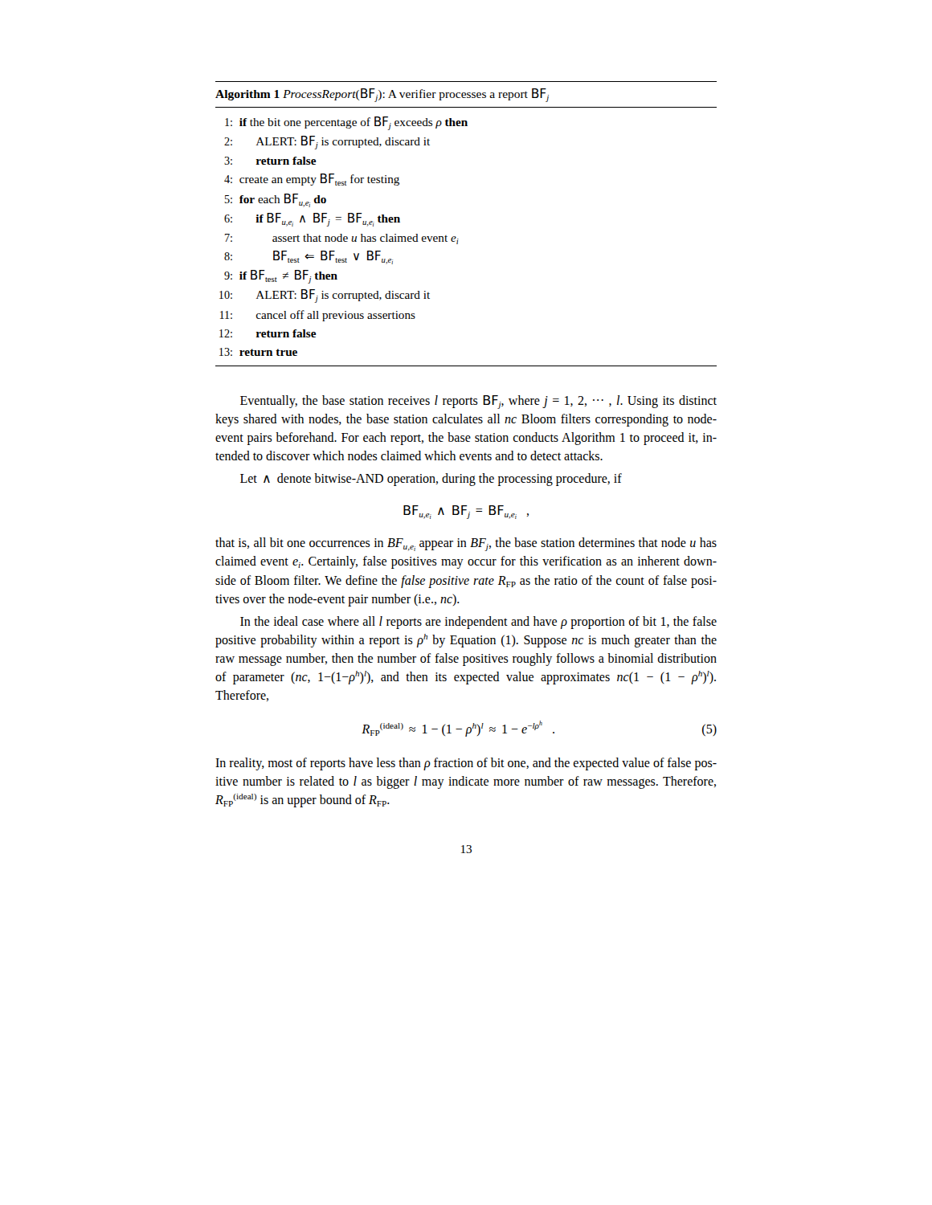Algorithm 1 ProcessReport(BFj): A verifier processes a report BFj
1: if the bit one percentage of BFj exceeds ρ then
2: ALERT: BFj is corrupted, discard it
3: return false
4: create an empty BFtest for testing
5: for each BFu,ei do
6: if BFu,ei ∧ BFj = BFu,ei then
7: assert that node u has claimed event ei
8: BFtest ⇐ BFtest ∨ BFu,ei
9: if BFtest ≠ BFj then
10: ALERT: BFj is corrupted, discard it
11: cancel off all previous assertions
12: return false
13: return true
Eventually, the base station receives l reports BFj, where j = 1, 2, ··· , l. Using its distinct keys shared with nodes, the base station calculates all nc Bloom filters corresponding to node-event pairs beforehand. For each report, the base station conducts Algorithm 1 to proceed it, intended to discover which nodes claimed which events and to detect attacks.
Let ∧ denote bitwise-AND operation, during the processing procedure, if
BFu,ei ∧ BFj = BFu,ei ,
that is, all bit one occurrences in BFu,ei appear in BFj, the base station determines that node u has claimed event ei. Certainly, false positives may occur for this verification as an inherent downside of Bloom filter. We define the false positive rate RFP as the ratio of the count of false positives over the node-event pair number (i.e., nc).
In the ideal case where all l reports are independent and have ρ proportion of bit 1, the false positive probability within a report is ρh by Equation (1). Suppose nc is much greater than the raw message number, then the number of false positives roughly follows a binomial distribution of parameter (nc, 1−(1−ρh)l), and then its expected value approximates nc(1 − (1 − ρh)l). Therefore,
RFP(ideal) ≈ 1 − (1 − ρh)l ≈ 1 − e−lρh . (5)
In reality, most of reports have less than ρ fraction of bit one, and the expected value of false positive number is related to l as bigger l may indicate more number of raw messages. Therefore, RFP(ideal) is an upper bound of RFP.
13